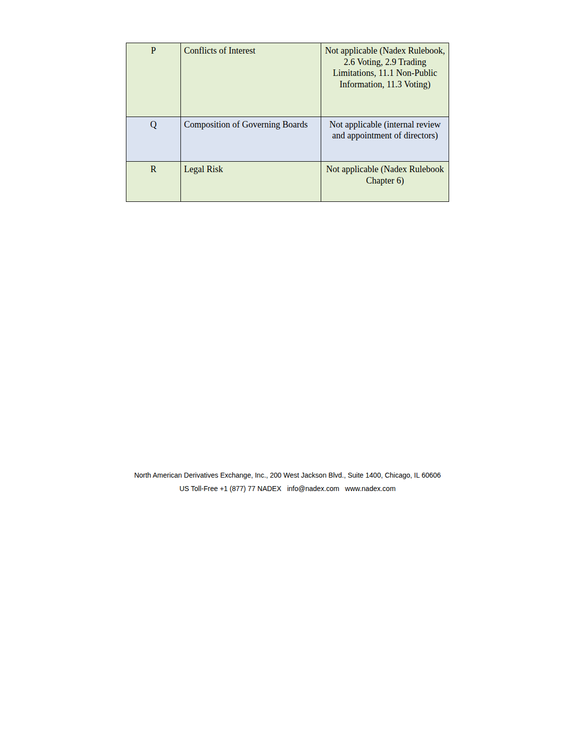| P | Conflicts of Interest | Not applicable (Nadex Rulebook, 2.6 Voting, 2.9 Trading Limitations, 11.1 Non-Public Information, 11.3 Voting) |
| Q | Composition of Governing Boards | Not applicable (internal review and appointment of directors) |
| R | Legal Risk | Not applicable (Nadex Rulebook Chapter 6) |
North American Derivatives Exchange, Inc., 200 West Jackson Blvd., Suite 1400, Chicago, IL 60606
US Toll-Free +1 (877) 77 NADEX info@nadex.com www.nadex.com